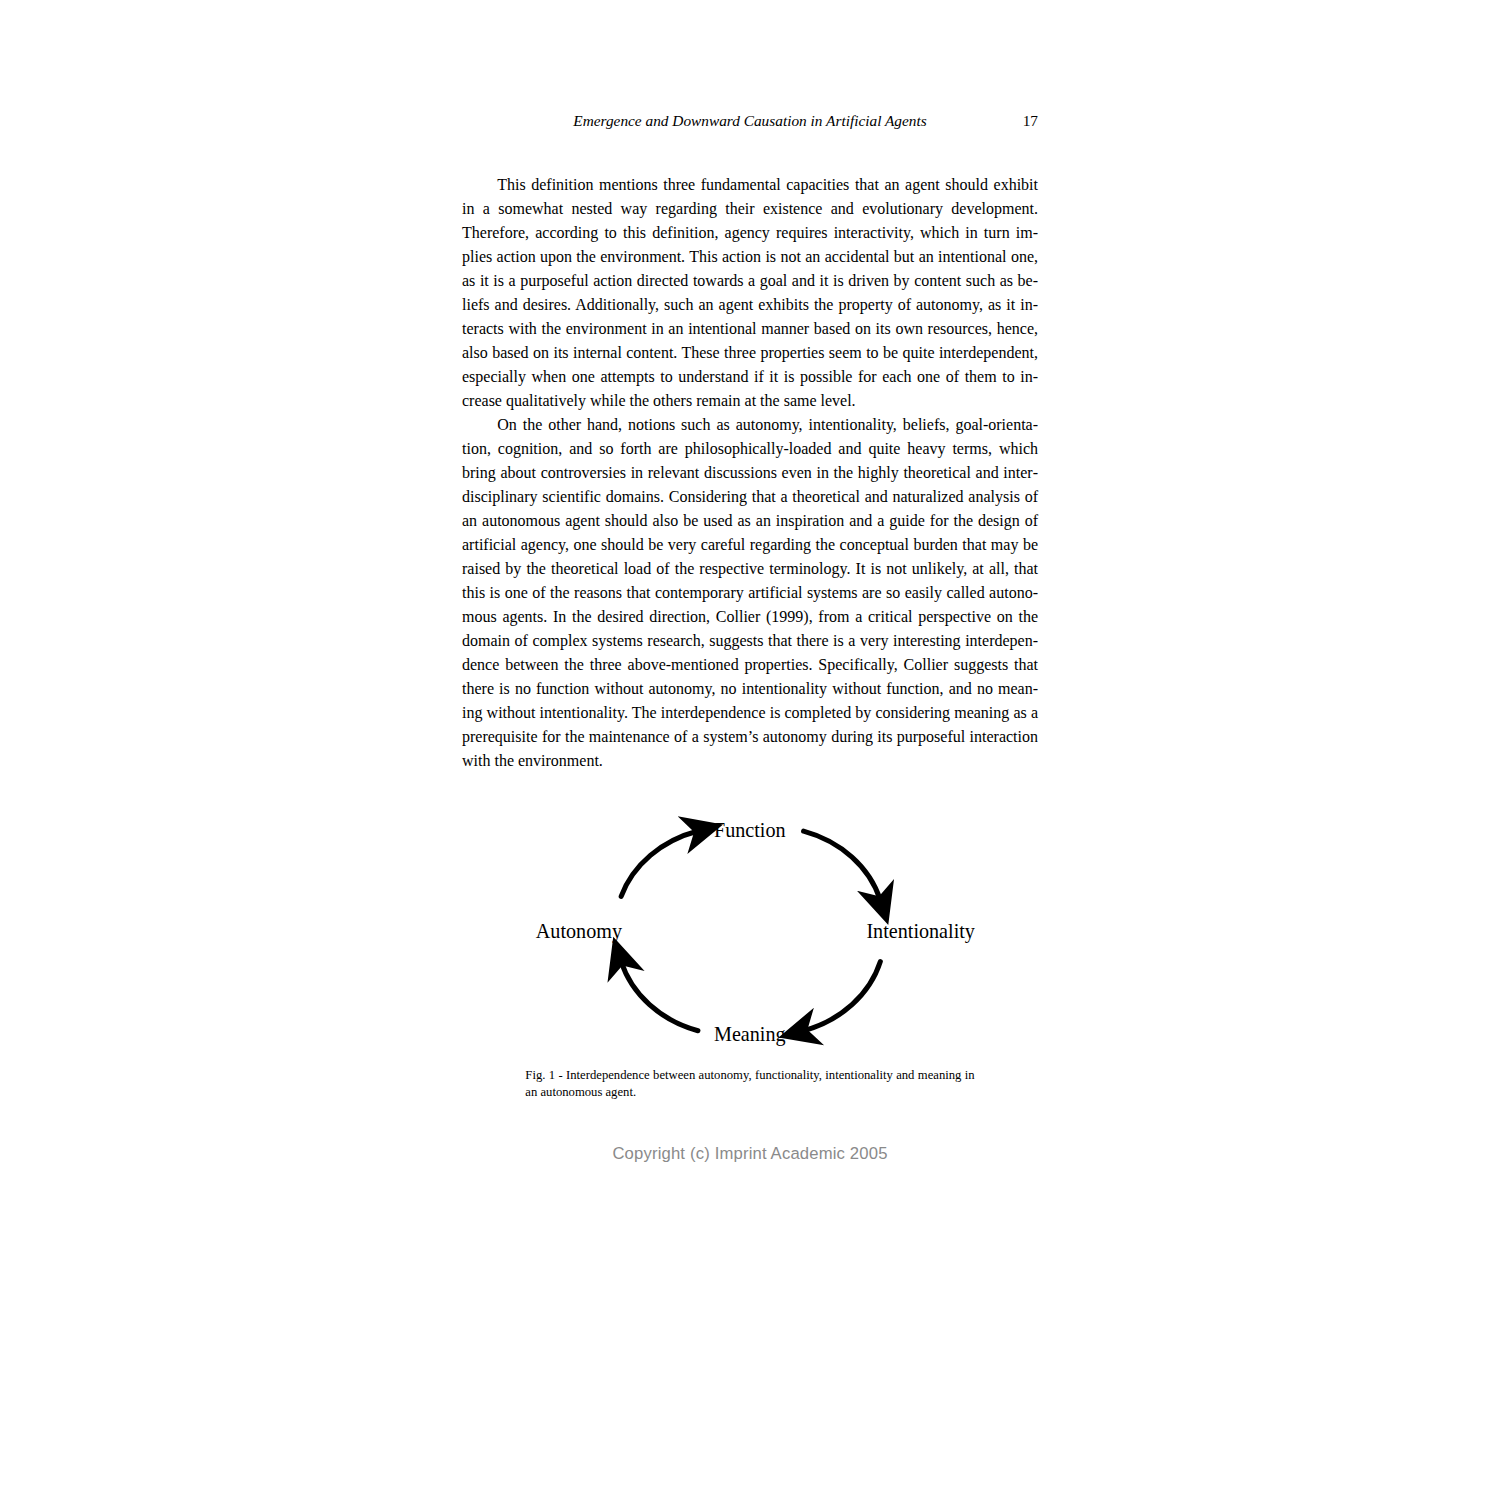Emergence and Downward Causation in Artificial Agents 17
This definition mentions three fundamental capacities that an agent should exhibit in a somewhat nested way regarding their existence and evolutionary development. Therefore, according to this definition, agency requires interactivity, which in turn implies action upon the environment. This action is not an accidental but an intentional one, as it is a purposeful action directed towards a goal and it is driven by content such as beliefs and desires. Additionally, such an agent exhibits the property of autonomy, as it interacts with the environment in an intentional manner based on its own resources, hence, also based on its internal content. These three properties seem to be quite interdependent, especially when one attempts to understand if it is possible for each one of them to increase qualitatively while the others remain at the same level.
On the other hand, notions such as autonomy, intentionality, beliefs, goal-orientation, cognition, and so forth are philosophically-loaded and quite heavy terms, which bring about controversies in relevant discussions even in the highly theoretical and interdisciplinary scientific domains. Considering that a theoretical and naturalized analysis of an autonomous agent should also be used as an inspiration and a guide for the design of artificial agency, one should be very careful regarding the conceptual burden that may be raised by the theoretical load of the respective terminology. It is not unlikely, at all, that this is one of the reasons that contemporary artificial systems are so easily called autonomous agents. In the desired direction, Collier (1999), from a critical perspective on the domain of complex systems research, suggests that there is a very interesting interdependence between the three above-mentioned properties. Specifically, Collier suggests that there is no function without autonomy, no intentionality without function, and no meaning without intentionality. The interdependence is completed by considering meaning as a prerequisite for the maintenance of a system’s autonomy during its purposeful interaction with the environment.
Function Intentionality Meaning Autonomy
Fig. 1 - Interdependence between autonomy, functionality, intentionality and meaning in an autonomous agent.
Copyright (c) Imprint Academic 2005